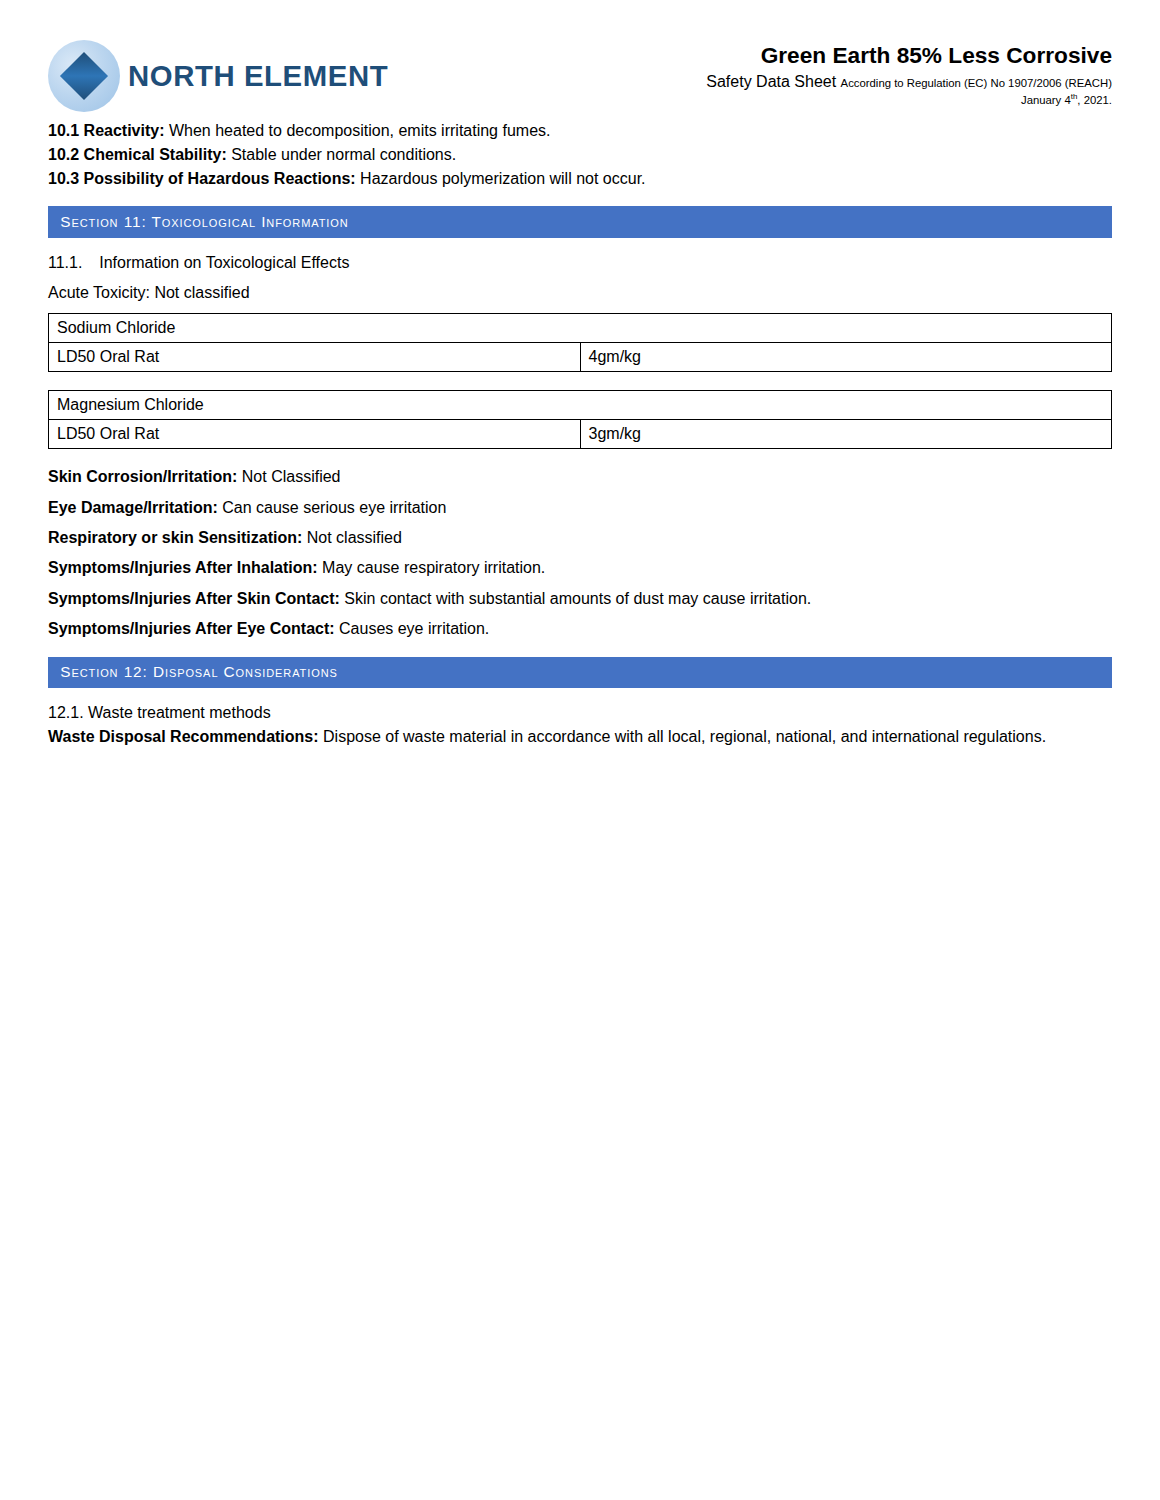NORTH ELEMENT
Green Earth 85% Less Corrosive
Safety Data Sheet According to Regulation (EC) No 1907/2006 (REACH)
January 4th, 2021.
10.1 Reactivity: When heated to decomposition, emits irritating fumes.
10.2 Chemical Stability: Stable under normal conditions.
10.3 Possibility of Hazardous Reactions: Hazardous polymerization will not occur.
Section 11: Toxicological Information
11.1. Information on Toxicological Effects
Acute Toxicity: Not classified
| Sodium Chloride |
| LD50 Oral Rat | 4gm/kg |
| Magnesium Chloride |
| LD50 Oral Rat | 3gm/kg |
Skin Corrosion/Irritation: Not Classified
Eye Damage/Irritation: Can cause serious eye irritation
Respiratory or skin Sensitization: Not classified
Symptoms/Injuries After Inhalation: May cause respiratory irritation.
Symptoms/Injuries After Skin Contact: Skin contact with substantial amounts of dust may cause irritation.
Symptoms/Injuries After Eye Contact: Causes eye irritation.
Section 12: Disposal Considerations
12.1. Waste treatment methods
Waste Disposal Recommendations: Dispose of waste material in accordance with all local, regional, national, and international regulations.